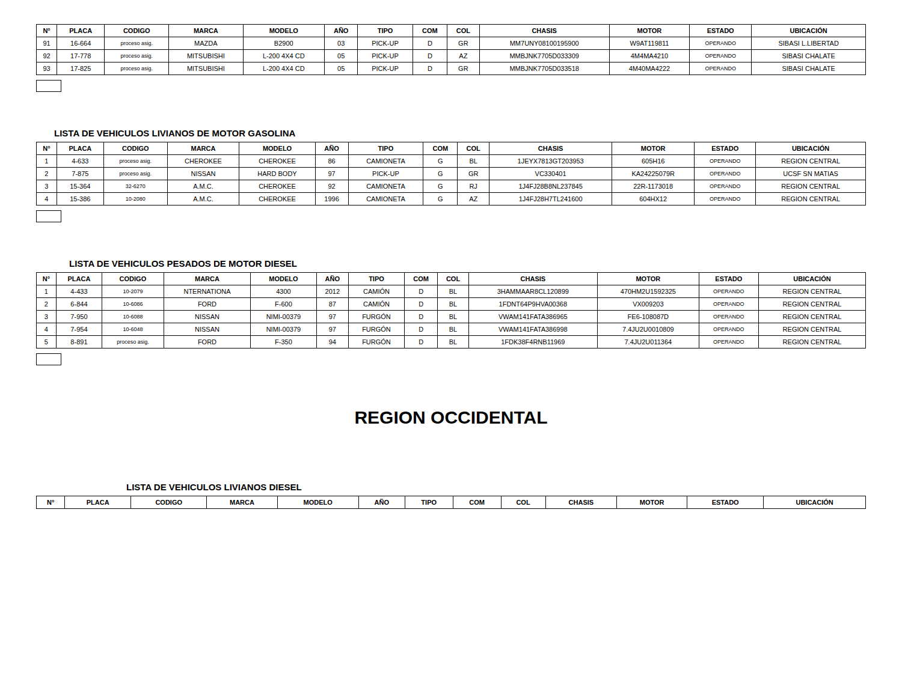| N° | PLACA | CODIGO | MARCA | MODELO | AÑO | TIPO | COM | COL | CHASIS | MOTOR | ESTADO | UBICACIÓN |
| --- | --- | --- | --- | --- | --- | --- | --- | --- | --- | --- | --- | --- |
| 91 | 16-664 | proceso asig. | MAZDA | B2900 | 03 | PICK-UP | D | GR | MM7UNY08100195900 | W9AT119811 | OPERANDO | SIBASI L.LIBERTAD |
| 92 | 17-778 | proceso asig. | MITSUBISHI | L-200 4X4 CD | 05 | PICK-UP | D | AZ | MMBJNK7705D033309 | 4M4MA4210 | OPERANDO | SIBASI CHALATE |
| 93 | 17-825 | proceso asig. | MITSUBISHI | L-200 4X4 CD | 05 | PICK-UP | D | GR | MMBJNK7705D033518 | 4M40MA4222 | OPERANDO | SIBASI CHALATE |
LISTA DE VEHICULOS LIVIANOS DE MOTOR GASOLINA
| N° | PLACA | CODIGO | MARCA | MODELO | AÑO | TIPO | COM | COL | CHASIS | MOTOR | ESTADO | UBICACIÓN |
| --- | --- | --- | --- | --- | --- | --- | --- | --- | --- | --- | --- | --- |
| 1 | 4-633 | proceso asig. | CHEROKEE | CHEROKEE | 86 | CAMIONETA | G | BL | 1JEYX7813GT203953 | 605H16 | OPERANDO | REGION CENTRAL |
| 2 | 7-875 | proceso asig. | NISSAN | HARD BODY | 97 | PICK-UP | G | GR | VC330401 | KA24225079R | OPERANDO | UCSF SN MATIAS |
| 3 | 15-364 | 32-6270 | A.M.C. | CHEROKEE | 92 | CAMIONETA | G | RJ | 1J4FJ28B8NL237845 | 22R-1173018 | OPERANDO | REGION CENTRAL |
| 4 | 15-386 | 10-2080 | A.M.C. | CHEROKEE | 1996 | CAMIONETA | G | AZ | 1J4FJ28H7TL241600 | 604HX12 | OPERANDO | REGION CENTRAL |
LISTA DE VEHICULOS PESADOS DE MOTOR DIESEL
| N° | PLACA | CODIGO | MARCA | MODELO | AÑO | TIPO | COM | COL | CHASIS | MOTOR | ESTADO | UBICACIÓN |
| --- | --- | --- | --- | --- | --- | --- | --- | --- | --- | --- | --- | --- |
| 1 | 4-433 | 10-2079 | NTERNATIONA | 4300 | 2012 | CAMIÓN | D | BL | 3HAMMAAR8CL120899 | 470HM2U1592325 | OPERANDO | REGION CENTRAL |
| 2 | 6-844 | 10-6086 | FORD | F-600 | 87 | CAMIÓN | D | BL | 1FDNT64P9HVA00368 | VX009203 | OPERANDO | REGION CENTRAL |
| 3 | 7-950 | 10-6088 | NISSAN | NIMI-00379 | 97 | FURGÓN | D | BL | VWAM141FATA386965 | FE6-108087D | OPERANDO | REGION CENTRAL |
| 4 | 7-954 | 10-6048 | NISSAN | NIMI-00379 | 97 | FURGÓN | D | BL | VWAM141FATA386998 | 7.4JU2U0010809 | OPERANDO | REGION CENTRAL |
| 5 | 8-891 | proceso asig. | FORD | F-350 | 94 | FURGÓN | D | BL | 1FDK38F4RNB11969 | 7.4JU2U011364 | OPERANDO | REGION CENTRAL |
REGION OCCIDENTAL
LISTA DE VEHICULOS LIVIANOS DIESEL
| N° | PLACA | CODIGO | MARCA | MODELO | AÑO | TIPO | COM | COL | CHASIS | MOTOR | ESTADO | UBICACIÓN |
| --- | --- | --- | --- | --- | --- | --- | --- | --- | --- | --- | --- | --- |